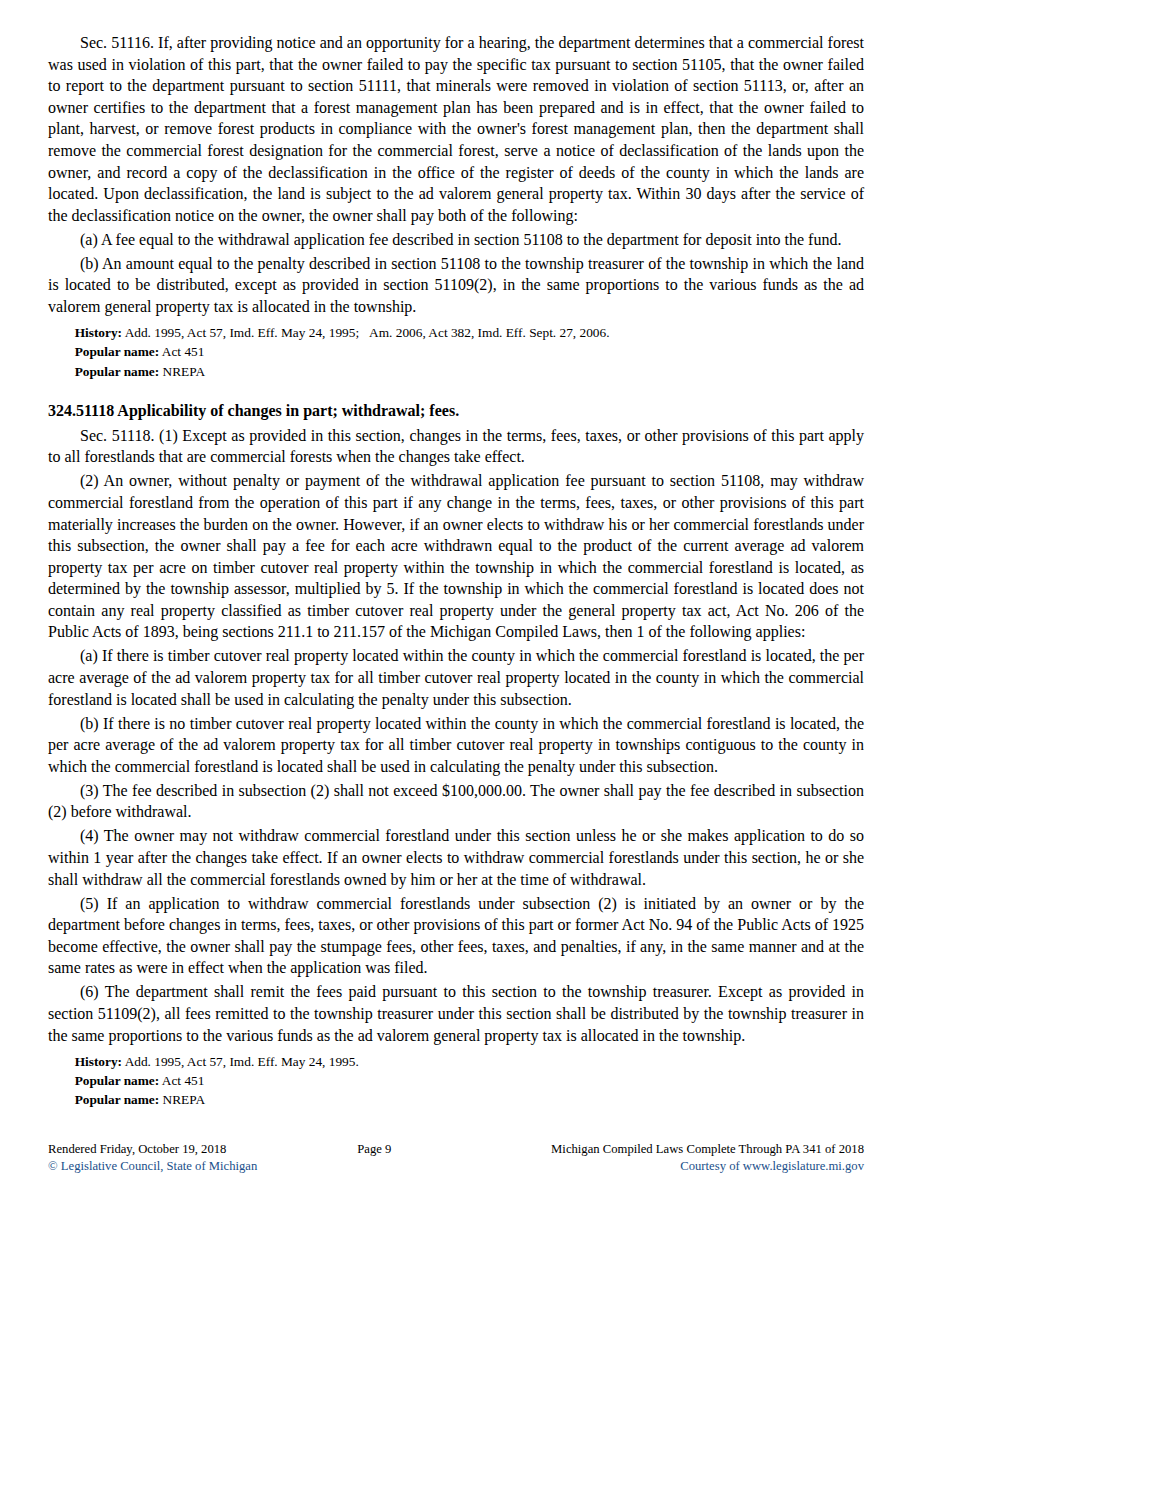Sec. 51116. If, after providing notice and an opportunity for a hearing, the department determines that a commercial forest was used in violation of this part, that the owner failed to pay the specific tax pursuant to section 51105, that the owner failed to report to the department pursuant to section 51111, that minerals were removed in violation of section 51113, or, after an owner certifies to the department that a forest management plan has been prepared and is in effect, that the owner failed to plant, harvest, or remove forest products in compliance with the owner's forest management plan, then the department shall remove the commercial forest designation for the commercial forest, serve a notice of declassification of the lands upon the owner, and record a copy of the declassification in the office of the register of deeds of the county in which the lands are located. Upon declassification, the land is subject to the ad valorem general property tax. Within 30 days after the service of the declassification notice on the owner, the owner shall pay both of the following:
(a) A fee equal to the withdrawal application fee described in section 51108 to the department for deposit into the fund.
(b) An amount equal to the penalty described in section 51108 to the township treasurer of the township in which the land is located to be distributed, except as provided in section 51109(2), in the same proportions to the various funds as the ad valorem general property tax is allocated in the township.
History: Add. 1995, Act 57, Imd. Eff. May 24, 1995; Am. 2006, Act 382, Imd. Eff. Sept. 27, 2006.
Popular name: Act 451
Popular name: NREPA
324.51118 Applicability of changes in part; withdrawal; fees.
Sec. 51118. (1) Except as provided in this section, changes in the terms, fees, taxes, or other provisions of this part apply to all forestlands that are commercial forests when the changes take effect.
(2) An owner, without penalty or payment of the withdrawal application fee pursuant to section 51108, may withdraw commercial forestland from the operation of this part if any change in the terms, fees, taxes, or other provisions of this part materially increases the burden on the owner. However, if an owner elects to withdraw his or her commercial forestlands under this subsection, the owner shall pay a fee for each acre withdrawn equal to the product of the current average ad valorem property tax per acre on timber cutover real property within the township in which the commercial forestland is located, as determined by the township assessor, multiplied by 5. If the township in which the commercial forestland is located does not contain any real property classified as timber cutover real property under the general property tax act, Act No. 206 of the Public Acts of 1893, being sections 211.1 to 211.157 of the Michigan Compiled Laws, then 1 of the following applies:
(a) If there is timber cutover real property located within the county in which the commercial forestland is located, the per acre average of the ad valorem property tax for all timber cutover real property located in the county in which the commercial forestland is located shall be used in calculating the penalty under this subsection.
(b) If there is no timber cutover real property located within the county in which the commercial forestland is located, the per acre average of the ad valorem property tax for all timber cutover real property in townships contiguous to the county in which the commercial forestland is located shall be used in calculating the penalty under this subsection.
(3) The fee described in subsection (2) shall not exceed $100,000.00. The owner shall pay the fee described in subsection (2) before withdrawal.
(4) The owner may not withdraw commercial forestland under this section unless he or she makes application to do so within 1 year after the changes take effect. If an owner elects to withdraw commercial forestlands under this section, he or she shall withdraw all the commercial forestlands owned by him or her at the time of withdrawal.
(5) If an application to withdraw commercial forestlands under subsection (2) is initiated by an owner or by the department before changes in terms, fees, taxes, or other provisions of this part or former Act No. 94 of the Public Acts of 1925 become effective, the owner shall pay the stumpage fees, other fees, taxes, and penalties, if any, in the same manner and at the same rates as were in effect when the application was filed.
(6) The department shall remit the fees paid pursuant to this section to the township treasurer. Except as provided in section 51109(2), all fees remitted to the township treasurer under this section shall be distributed by the township treasurer in the same proportions to the various funds as the ad valorem general property tax is allocated in the township.
History: Add. 1995, Act 57, Imd. Eff. May 24, 1995.
Popular name: Act 451
Popular name: NREPA
| Rendered Friday, October 19, 2018 | Page 9 | Michigan Compiled Laws Complete Through PA 341 of 2018 |
| © Legislative Council, State of Michigan | | Courtesy of www.legislature.mi.gov |